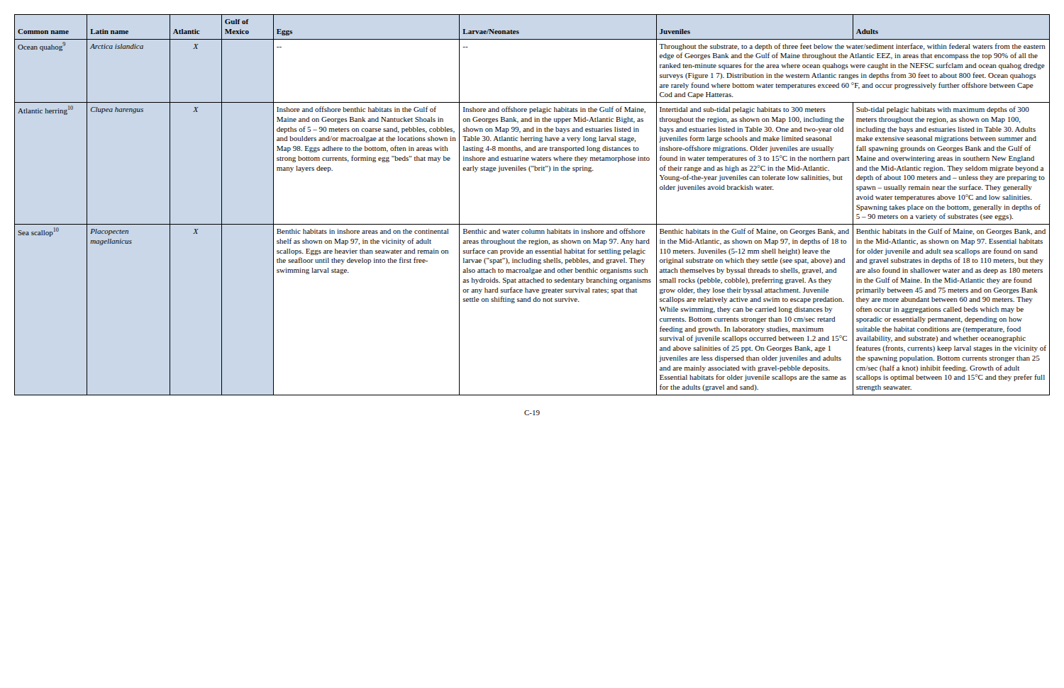| Common name | Latin name | Atlantic | Gulf of Mexico | Eggs | Larvae/Neonates | Juveniles | Adults |
| --- | --- | --- | --- | --- | --- | --- | --- |
| Ocean quahog 9 | Arctica islandica | X | | -- | -- | Throughout the substrate, to a depth of three feet below the water/sediment interface, within federal waters from the eastern edge of Georges Bank and the Gulf of Maine throughout the Atlantic EEZ, in areas that encompass the top 90% of all the ranked ten-minute squares for the area where ocean quahogs were caught in the NEFSC surfclam and ocean quahog dredge surveys (Figure 1 7). Distribution in the western Atlantic ranges in depths from 30 feet to about 800 feet. Ocean quahogs are rarely found where bottom water temperatures exceed 60 °F, and occur progressively further offshore between Cape Cod and Cape Hatteras. |
| Atlantic herring 10 | Clupea harengus | X | | Inshore and offshore benthic habitats in the Gulf of Maine and on Georges Bank and Nantucket Shoals in depths of 5 – 90 meters on coarse sand, pebbles, cobbles, and boulders and/or macroalgae at the locations shown in Map 98. Eggs adhere to the bottom, often in areas with strong bottom currents, forming egg "beds" that may be many layers deep. | Inshore and offshore pelagic habitats in the Gulf of Maine, on Georges Bank, and in the upper Mid-Atlantic Bight, as shown on Map 99, and in the bays and estuaries listed in Table 30. Atlantic herring have a very long larval stage, lasting 4-8 months, and are transported long distances to inshore and estuarine waters where they metamorphose into early stage juveniles ("brit") in the spring. | Intertidal and sub-tidal pelagic habitats to 300 meters throughout the region, as shown on Map 100, including the bays and estuaries listed in Table 30. One and two-year old juveniles form large schools and make limited seasonal inshore-offshore migrations. Older juveniles are usually found in water temperatures of 3 to 15°C in the northern part of their range and as high as 22°C in the Mid-Atlantic. Young-of-the-year juveniles can tolerate low salinities, but older juveniles avoid brackish water. | Sub-tidal pelagic habitats with maximum depths of 300 meters throughout the region, as shown on Map 100, including the bays and estuaries listed in Table 30. Adults make extensive seasonal migrations between summer and fall spawning grounds on Georges Bank and the Gulf of Maine and overwintering areas in southern New England and the Mid-Atlantic region. They seldom migrate beyond a depth of about 100 meters and – unless they are preparing to spawn – usually remain near the surface. They generally avoid water temperatures above 10°C and low salinities. Spawning takes place on the bottom, generally in depths of 5 – 90 meters on a variety of substrates (see eggs). |
| Sea scallop 10 | Placopecten magellanicus | X | | Benthic habitats in inshore areas and on the continental shelf as shown on Map 97, in the vicinity of adult scallops. Eggs are heavier than seawater and remain on the seafloor until they develop into the first free-swimming larval stage. | Benthic and water column habitats in inshore and offshore areas throughout the region, as shown on Map 97. Any hard surface can provide an essential habitat for settling pelagic larvae ("spat"), including shells, pebbles, and gravel. They also attach to macroalgae and other benthic organisms such as hydroids. Spat attached to sedentary branching organisms or any hard surface have greater survival rates; spat that settle on shifting sand do not survive. | Benthic habitats in the Gulf of Maine, on Georges Bank, and in the Mid-Atlantic, as shown on Map 97, in depths of 18 to 110 meters. Juveniles (5-12 mm shell height) leave the original substrate on which they settle (see spat, above) and attach themselves by byssal threads to shells, gravel, and small rocks (pebble, cobble), preferring gravel. As they grow older, they lose their byssal attachment. Juvenile scallops are relatively active and swim to escape predation. While swimming, they can be carried long distances by currents. Bottom currents stronger than 10 cm/sec retard feeding and growth. In laboratory studies, maximum survival of juvenile scallops occurred between 1.2 and 15°C and above salinities of 25 ppt. On Georges Bank, age 1 juveniles are less dispersed than older juveniles and adults and are mainly associated with gravel-pebble deposits. Essential habitats for older juvenile scallops are the same as for the adults (gravel and sand). | Benthic habitats in the Gulf of Maine, on Georges Bank, and in the Mid-Atlantic, as shown on Map 97. Essential habitats for older juvenile and adult sea scallops are found on sand and gravel substrates in depths of 18 to 110 meters, but they are also found in shallower water and as deep as 180 meters in the Gulf of Maine. In the Mid-Atlantic they are found primarily between 45 and 75 meters and on Georges Bank they are more abundant between 60 and 90 meters. They often occur in aggregations called beds which may be sporadic or essentially permanent, depending on how suitable the habitat conditions are (temperature, food availability, and substrate) and whether oceanographic features (fronts, currents) keep larval stages in the vicinity of the spawning population. Bottom currents stronger than 25 cm/sec (half a knot) inhibit feeding. Growth of adult scallops is optimal between 10 and 15°C and they prefer full strength seawater. |
C-19